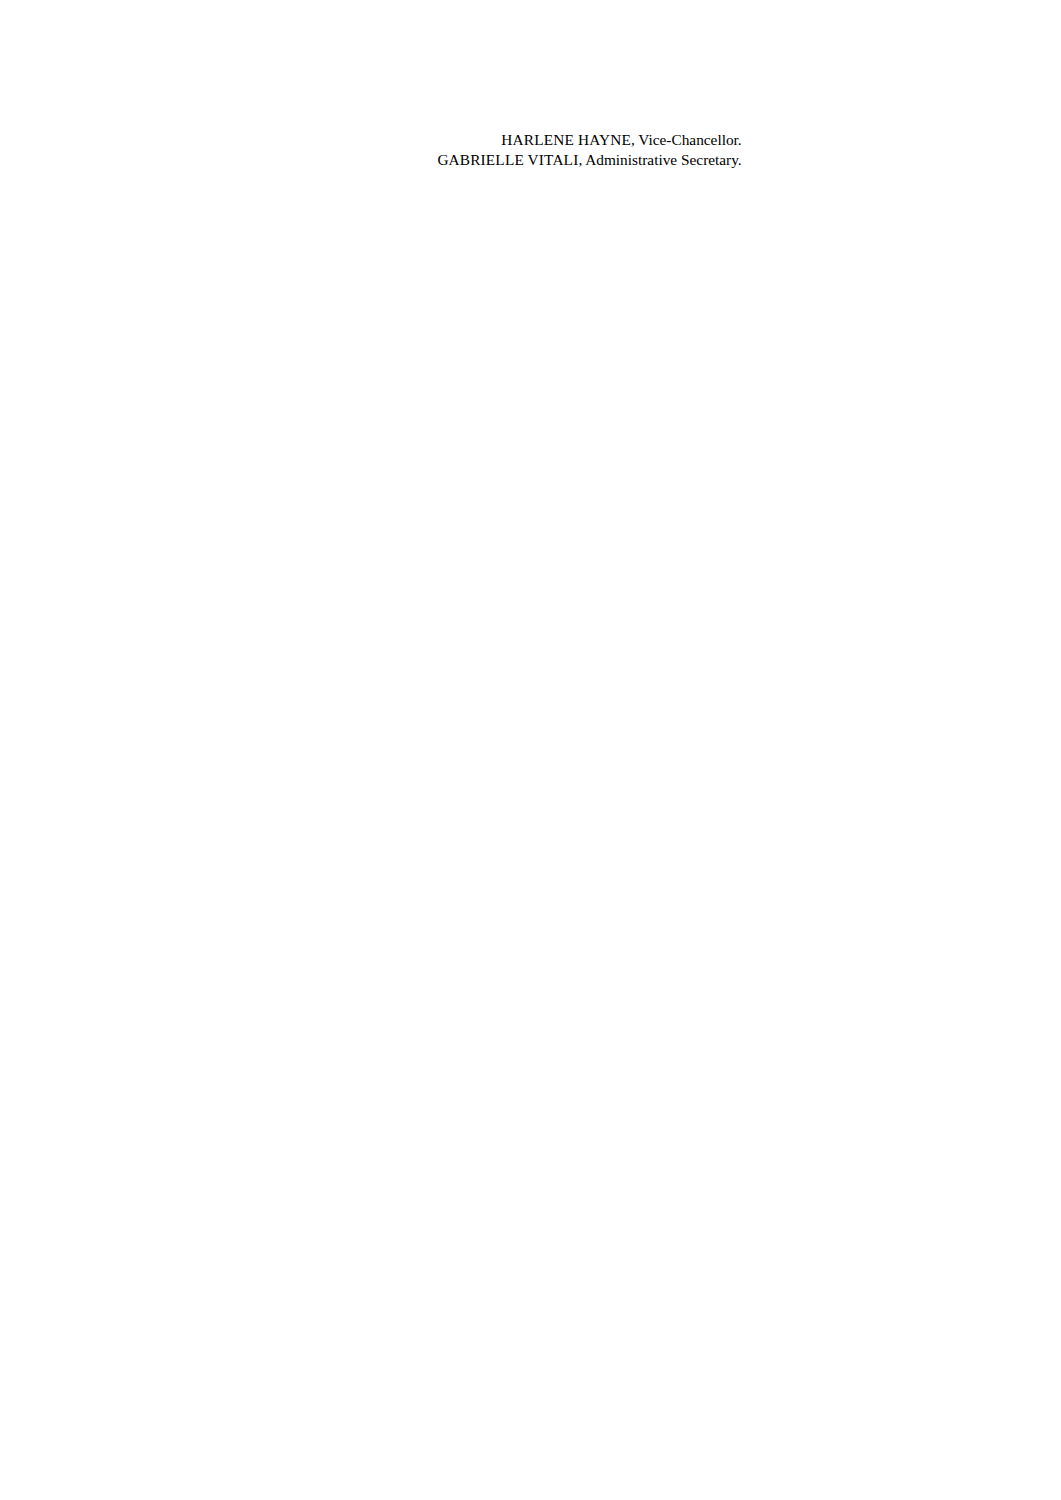Harlene Hayne, Vice-Chancellor. Gabrielle Vitali, Administrative Secretary.